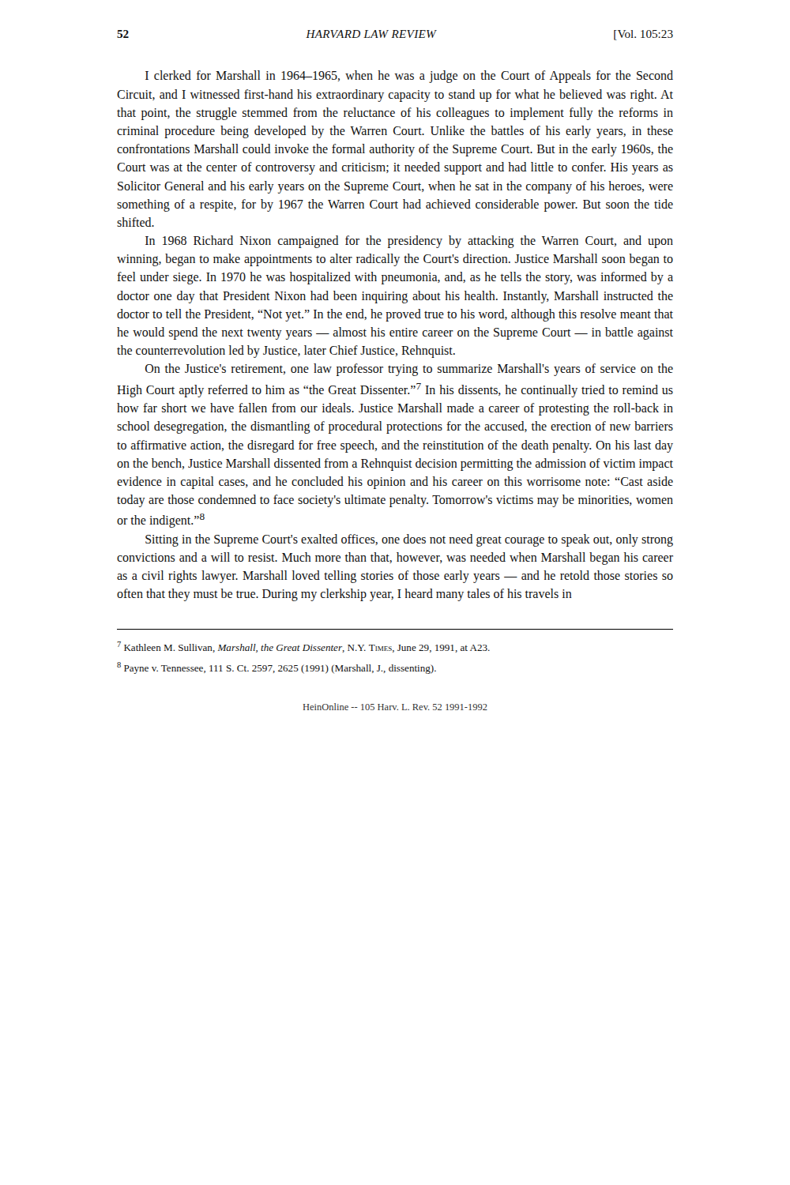52 HARVARD LAW REVIEW [Vol. 105:23
I clerked for Marshall in 1964–1965, when he was a judge on the Court of Appeals for the Second Circuit, and I witnessed first-hand his extraordinary capacity to stand up for what he believed was right. At that point, the struggle stemmed from the reluctance of his colleagues to implement fully the reforms in criminal procedure being developed by the Warren Court. Unlike the battles of his early years, in these confrontations Marshall could invoke the formal authority of the Supreme Court. But in the early 1960s, the Court was at the center of controversy and criticism; it needed support and had little to confer. His years as Solicitor General and his early years on the Supreme Court, when he sat in the company of his heroes, were something of a respite, for by 1967 the Warren Court had achieved considerable power. But soon the tide shifted.
In 1968 Richard Nixon campaigned for the presidency by attacking the Warren Court, and upon winning, began to make appointments to alter radically the Court's direction. Justice Marshall soon began to feel under siege. In 1970 he was hospitalized with pneumonia, and, as he tells the story, was informed by a doctor one day that President Nixon had been inquiring about his health. Instantly, Marshall instructed the doctor to tell the President, “Not yet.” In the end, he proved true to his word, although this resolve meant that he would spend the next twenty years — almost his entire career on the Supreme Court — in battle against the counterrevolution led by Justice, later Chief Justice, Rehnquist.
On the Justice's retirement, one law professor trying to summarize Marshall's years of service on the High Court aptly referred to him as “the Great Dissenter.”7 In his dissents, he continually tried to remind us how far short we have fallen from our ideals. Justice Marshall made a career of protesting the roll-back in school desegregation, the dismantling of procedural protections for the accused, the erection of new barriers to affirmative action, the disregard for free speech, and the reinstitution of the death penalty. On his last day on the bench, Justice Marshall dissented from a Rehnquist decision permitting the admission of victim impact evidence in capital cases, and he concluded his opinion and his career on this worrisome note: “Cast aside today are those condemned to face society's ultimate penalty. Tomorrow's victims may be minorities, women or the indigent.”8
Sitting in the Supreme Court's exalted offices, one does not need great courage to speak out, only strong convictions and a will to resist. Much more than that, however, was needed when Marshall began his career as a civil rights lawyer. Marshall loved telling stories of those early years — and he retold those stories so often that they must be true. During my clerkship year, I heard many tales of his travels in
7 Kathleen M. Sullivan, Marshall, the Great Dissenter, N.Y. Times, June 29, 1991, at A23.
8 Payne v. Tennessee, 111 S. Ct. 2597, 2625 (1991) (Marshall, J., dissenting).
HeinOnline -- 105 Harv. L. Rev. 52 1991-1992